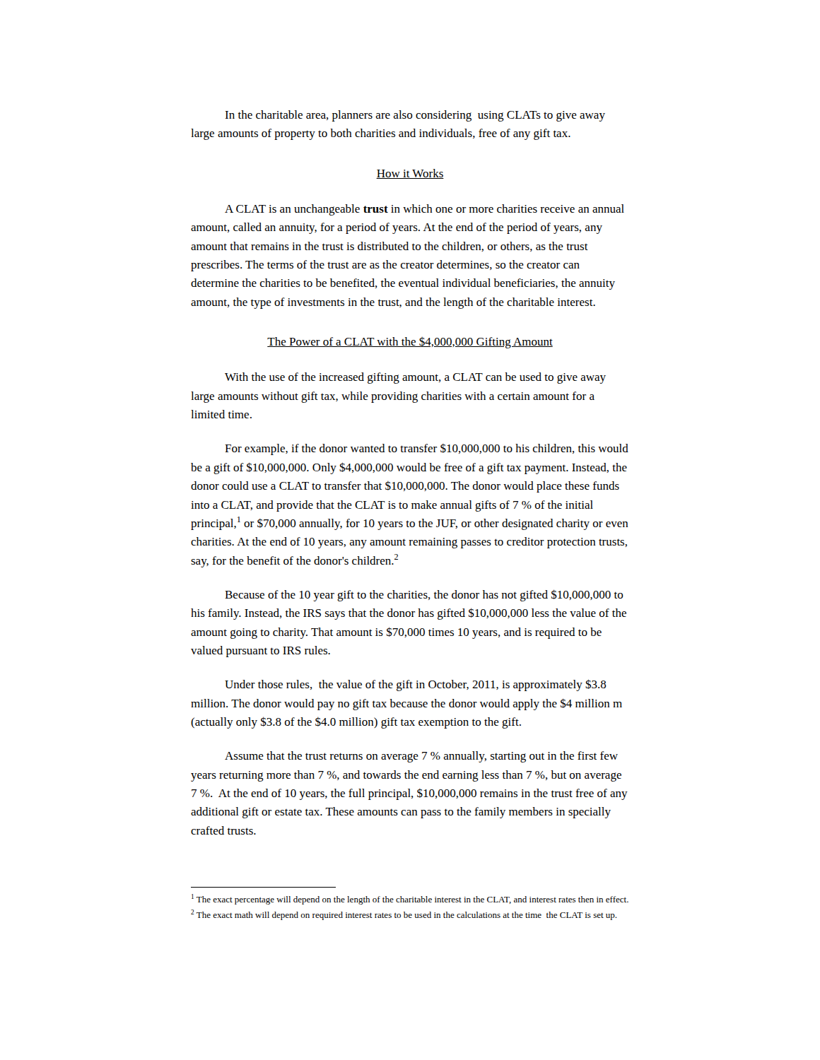In the charitable area, planners are also considering using CLATs to give away large amounts of property to both charities and individuals, free of any gift tax.
How it Works
A CLAT is an unchangeable trust in which one or more charities receive an annual amount, called an annuity, for a period of years. At the end of the period of years, any amount that remains in the trust is distributed to the children, or others, as the trust prescribes. The terms of the trust are as the creator determines, so the creator can determine the charities to be benefited, the eventual individual beneficiaries, the annuity amount, the type of investments in the trust, and the length of the charitable interest.
The Power of a CLAT with the $4,000,000 Gifting Amount
With the use of the increased gifting amount, a CLAT can be used to give away large amounts without gift tax, while providing charities with a certain amount for a limited time.
For example, if the donor wanted to transfer $10,000,000 to his children, this would be a gift of $10,000,000. Only $4,000,000 would be free of a gift tax payment. Instead, the donor could use a CLAT to transfer that $10,000,000. The donor would place these funds into a CLAT, and provide that the CLAT is to make annual gifts of 7 % of the initial principal,1 or $70,000 annually, for 10 years to the JUF, or other designated charity or even charities. At the end of 10 years, any amount remaining passes to creditor protection trusts, say, for the benefit of the donor's children.2
Because of the 10 year gift to the charities, the donor has not gifted $10,000,000 to his family. Instead, the IRS says that the donor has gifted $10,000,000 less the value of the amount going to charity. That amount is $70,000 times 10 years, and is required to be valued pursuant to IRS rules.
Under those rules, the value of the gift in October, 2011, is approximately $3.8 million. The donor would pay no gift tax because the donor would apply the $4 million m (actually only $3.8 of the $4.0 million) gift tax exemption to the gift.
Assume that the trust returns on average 7 % annually, starting out in the first few years returning more than 7 %, and towards the end earning less than 7 %, but on average 7 %. At the end of 10 years, the full principal, $10,000,000 remains in the trust free of any additional gift or estate tax. These amounts can pass to the family members in specially crafted trusts.
1 The exact percentage will depend on the length of the charitable interest in the CLAT, and interest rates then in effect.
2 The exact math will depend on required interest rates to be used in the calculations at the time the CLAT is set up.